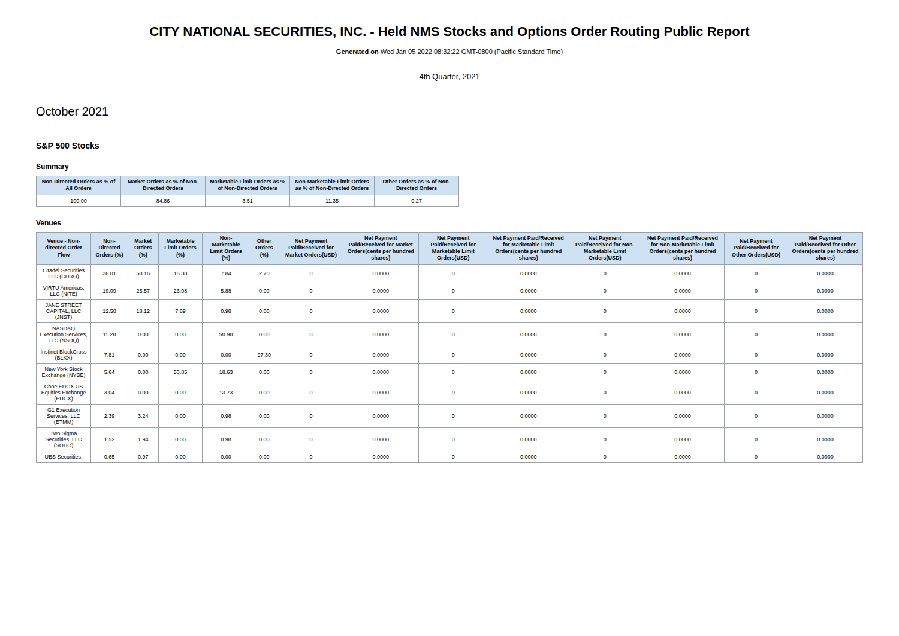CITY NATIONAL SECURITIES, INC. - Held NMS Stocks and Options Order Routing Public Report
Generated on Wed Jan 05 2022 08:32:22 GMT-0800 (Pacific Standard Time)
4th Quarter, 2021
October 2021
S&P 500 Stocks
Summary
| Non-Directed Orders as % of All Orders | Market Orders as % of Non-Directed Orders | Marketable Limit Orders as % of Non-Directed Orders | Non-Marketable Limit Orders as % of Non-Directed Orders | Other Orders as % of Non-Directed Orders |
| --- | --- | --- | --- | --- |
| 100.00 | 84.86 | 3.51 | 11.35 | 0.27 |
Venues
| Venue - Non-directed Order Flow | Non-Directed Orders (%) | Market Orders (%) | Marketable Limit Orders (%) | Non-Marketable Limit Orders (%) | Other Orders (%) | Net Payment Paid/Received for Market Orders(USD) | Net Payment Paid/Received for Market Orders(cents per hundred shares) | Net Payment Paid/Received for Marketable Limit Orders(USD) | Net Payment Paid/Received for Marketable Limit Orders(cents per hundred shares) | Net Payment Paid/Received for Non-Marketable Limit Orders(USD) | Net Payment Paid/Received for Non-Marketable Limit Orders(cents per hundred shares) | Net Payment Paid/Received for Other Orders(USD) | Net Payment Paid/Received for Other Orders(cents per hundred shares) |
| --- | --- | --- | --- | --- | --- | --- | --- | --- | --- | --- | --- | --- | --- |
| Citadel Securities LLC (CDRG) | 36.01 | 50.16 | 15.38 | 7.84 | 2.70 | 0 | 0.0000 | 0 | 0.0000 | 0 | 0.0000 | 0 | 0.0000 |
| VIRTU Americas, LLC (NITE) | 19.09 | 25.57 | 23.08 | 5.88 | 0.00 | 0 | 0.0000 | 0 | 0.0000 | 0 | 0.0000 | 0 | 0.0000 |
| JANE STREET CAPITAL, LLC (JNST) | 12.58 | 18.12 | 7.69 | 0.98 | 0.00 | 0 | 0.0000 | 0 | 0.0000 | 0 | 0.0000 | 0 | 0.0000 |
| NASDAQ Execution Services, LLC (NSDQ) | 11.28 | 0.00 | 0.00 | 50.98 | 0.00 | 0 | 0.0000 | 0 | 0.0000 | 0 | 0.0000 | 0 | 0.0000 |
| Instinet BlockCross (BLKX) | 7.81 | 0.00 | 0.00 | 0.00 | 97.30 | 0 | 0.0000 | 0 | 0.0000 | 0 | 0.0000 | 0 | 0.0000 |
| New York Stock Exchange (NYSE) | 5.64 | 0.00 | 53.85 | 18.63 | 0.00 | 0 | 0.0000 | 0 | 0.0000 | 0 | 0.0000 | 0 | 0.0000 |
| Cboe EDGX US Equities Exchange (EDGX) | 3.04 | 0.00 | 0.00 | 13.73 | 0.00 | 0 | 0.0000 | 0 | 0.0000 | 0 | 0.0000 | 0 | 0.0000 |
| G1 Execution Services, LLC (ETMM) | 2.39 | 3.24 | 0.00 | 0.98 | 0.00 | 0 | 0.0000 | 0 | 0.0000 | 0 | 0.0000 | 0 | 0.0000 |
| Two Sigma Securities, LLC (SOHO) | 1.52 | 1.94 | 0.00 | 0.98 | 0.00 | 0 | 0.0000 | 0 | 0.0000 | 0 | 0.0000 | 0 | 0.0000 |
| UBS Securities, | 0.65 | 0.97 | 0.00 | 0.00 | 0.00 | 0 | 0.0000 | 0 | 0.0000 | 0 | 0.0000 | 0 | 0.0000 |